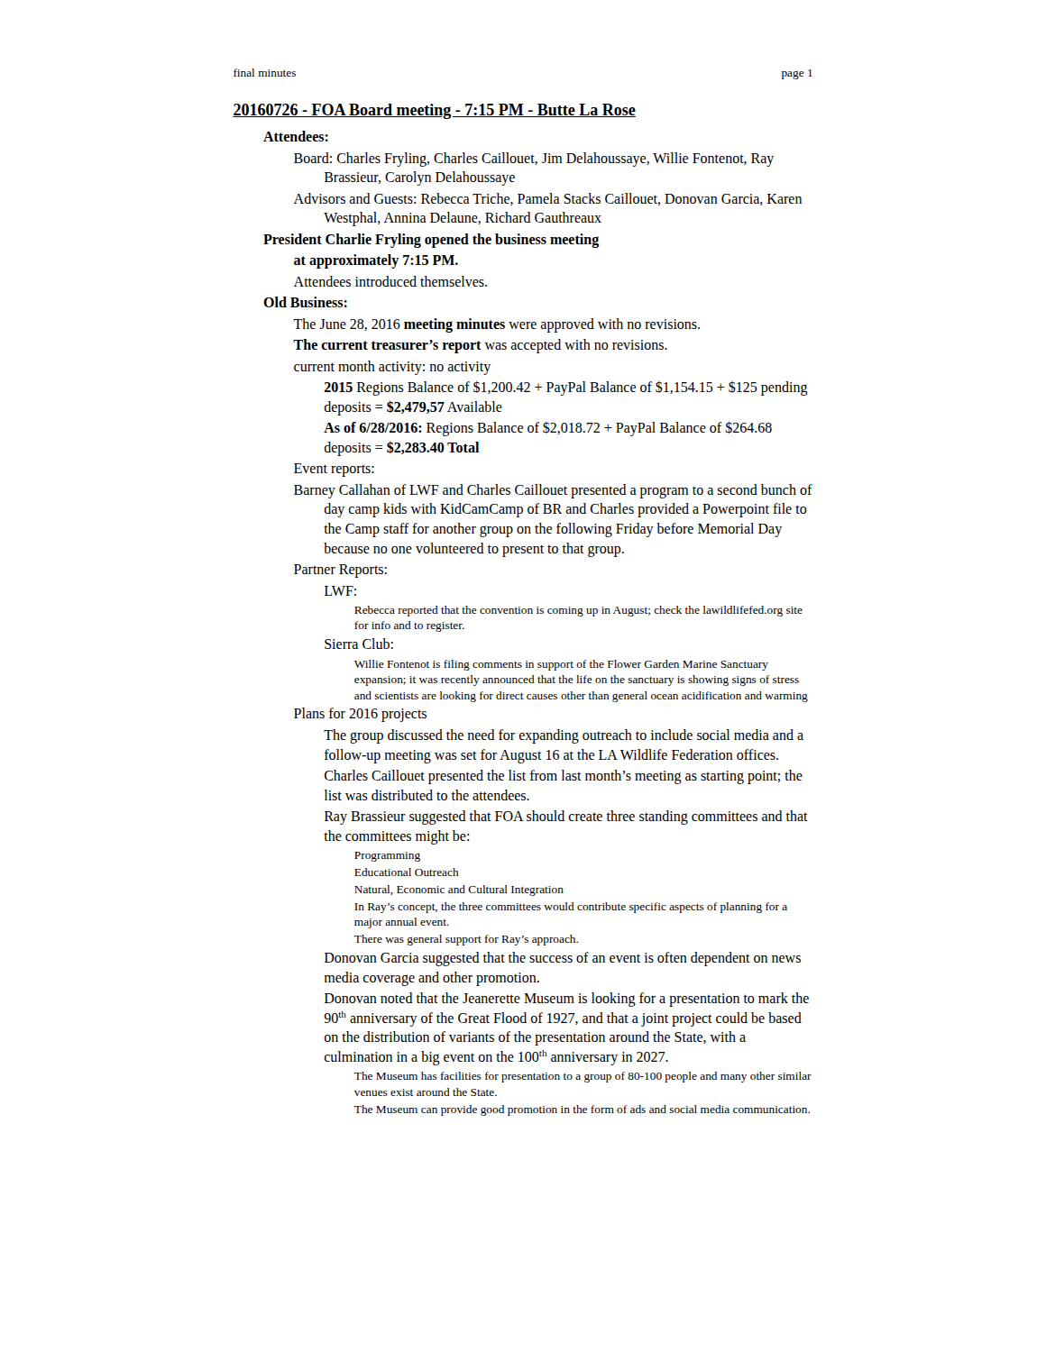final minutes page 1
20160726 - FOA Board meeting - 7:15 PM - Butte La Rose
Attendees:
Board: Charles Fryling, Charles Caillouet, Jim Delahoussaye, Willie Fontenot, Ray Brassieur, Carolyn Delahoussaye
Advisors and Guests: Rebecca Triche, Pamela Stacks Caillouet, Donovan Garcia, Karen Westphal, Annina Delaune, Richard Gauthreaux
President Charlie Fryling opened the business meeting
at approximately 7:15 PM.
Attendees introduced themselves.
Old Business:
The June 28, 2016 meeting minutes were approved with no revisions.
The current treasurer’s report was accepted with no revisions.
current month activity: no activity
2015 Regions Balance of $1,200.42 + PayPal Balance of $1,154.15 + $125 pending deposits = $2,479,57 Available
As of 6/28/2016: Regions Balance of $2,018.72 + PayPal Balance of $264.68 deposits = $2,283.40 Total
Event reports:
Barney Callahan of LWF and Charles Caillouet presented a program to a second bunch of day camp kids with KidCamCamp of BR and Charles provided a Powerpoint file to the Camp staff for another group on the following Friday before Memorial Day because no one volunteered to present to that group.
Partner Reports:
LWF:
Rebecca reported that the convention is coming up in August; check the lawildlifefed.org site for info and to register.
Sierra Club:
Willie Fontenot is filing comments in support of the Flower Garden Marine Sanctuary expansion; it was recently announced that the life on the sanctuary is showing signs of stress and scientists are looking for direct causes other than general ocean acidification and warming
Plans for 2016 projects
The group discussed the need for expanding outreach to include social media and a follow-up meeting was set for August 16 at the LA Wildlife Federation offices.
Charles Caillouet presented the list from last month’s meeting as starting point; the list was distributed to the attendees.
Ray Brassieur suggested that FOA should create three standing committees and that the committees might be:
Programming
Educational Outreach
Natural, Economic and Cultural Integration
In Ray’s concept, the three committees would contribute specific aspects of planning for a major annual event.
There was general support for Ray’s approach.
Donovan Garcia suggested that the success of an event is often dependent on news media coverage and other promotion.
Donovan noted that the Jeanerette Museum is looking for a presentation to mark the 90th anniversary of the Great Flood of 1927, and that a joint project could be based on the distribution of variants of the presentation around the State, with a culmination in a big event on the 100th anniversary in 2027.
The Museum has facilities for presentation to a group of 80-100 people and many other similar venues exist around the State.
The Museum can provide good promotion in the form of ads and social media communication.